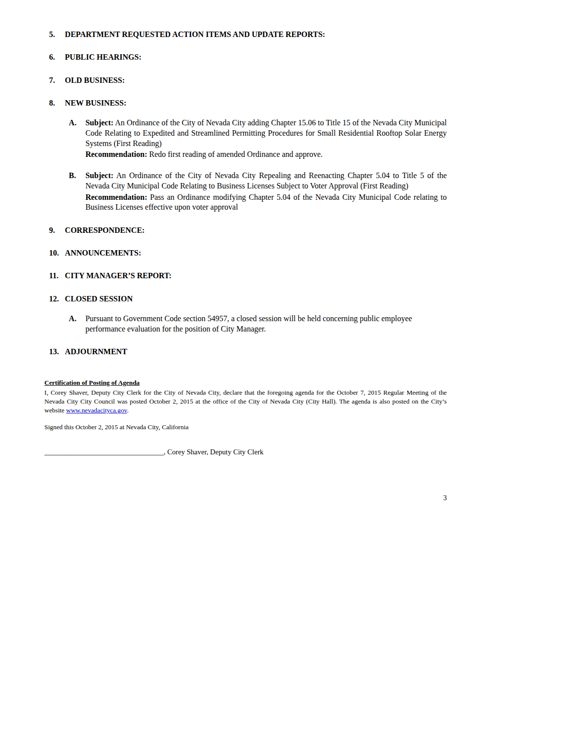DEPARTMENT REQUESTED ACTION ITEMS AND UPDATE REPORTS:
PUBLIC HEARINGS:
OLD BUSINESS:
NEW BUSINESS:
Subject: An Ordinance of the City of Nevada City adding Chapter 15.06 to Title 15 of the Nevada City Municipal Code Relating to Expedited and Streamlined Permitting Procedures for Small Residential Rooftop Solar Energy Systems (First Reading) Recommendation: Redo first reading of amended Ordinance and approve.
Subject: An Ordinance of the City of Nevada City Repealing and Reenacting Chapter 5.04 to Title 5 of the Nevada City Municipal Code Relating to Business Licenses Subject to Voter Approval (First Reading) Recommendation: Pass an Ordinance modifying Chapter 5.04 of the Nevada City Municipal Code relating to Business Licenses effective upon voter approval
CORRESPONDENCE:
ANNOUNCEMENTS:
CITY MANAGER’S REPORT:
CLOSED SESSION
Pursuant to Government Code section 54957, a closed session will be held concerning public employee performance evaluation for the position of City Manager.
ADJOURNMENT
Certification of Posting of Agenda
I, Corey Shaver, Deputy City Clerk for the City of Nevada City, declare that the foregoing agenda for the October 7, 2015 Regular Meeting of the Nevada City City Council was posted October 2, 2015 at the office of the City of Nevada City (City Hall). The agenda is also posted on the City’s website www.nevadacityca.gov.
Signed this October 2, 2015 at Nevada City, California
_________________________________, Corey Shaver, Deputy City Clerk
3